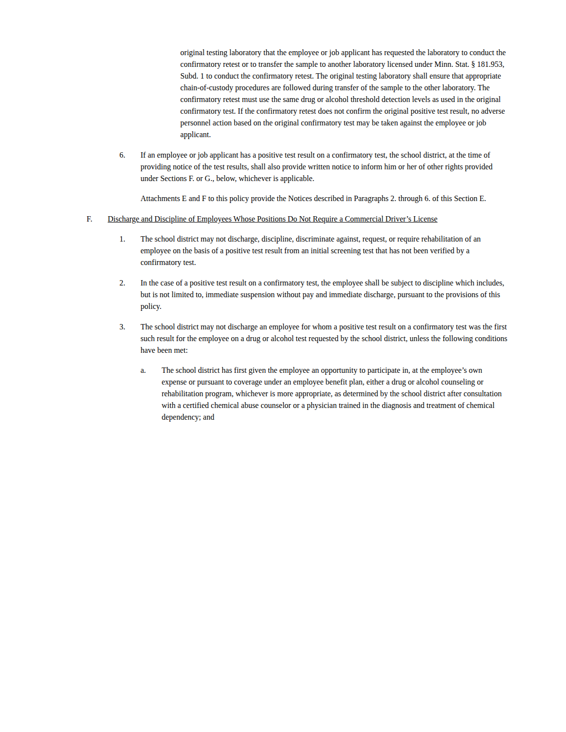original testing laboratory that the employee or job applicant has requested the laboratory to conduct the confirmatory retest or to transfer the sample to another laboratory licensed under Minn. Stat. § 181.953, Subd. 1 to conduct the confirmatory retest. The original testing laboratory shall ensure that appropriate chain-of-custody procedures are followed during transfer of the sample to the other laboratory. The confirmatory retest must use the same drug or alcohol threshold detection levels as used in the original confirmatory test. If the confirmatory retest does not confirm the original positive test result, no adverse personnel action based on the original confirmatory test may be taken against the employee or job applicant.
6.
If an employee or job applicant has a positive test result on a confirmatory test, the school district, at the time of providing notice of the test results, shall also provide written notice to inform him or her of other rights provided under Sections F. or G., below, whichever is applicable.
Attachments E and F to this policy provide the Notices described in Paragraphs 2. through 6. of this Section E.
F.
Discharge and Discipline of Employees Whose Positions Do Not Require a Commercial Driver’s License
1.
The school district may not discharge, discipline, discriminate against, request, or require rehabilitation of an employee on the basis of a positive test result from an initial screening test that has not been verified by a confirmatory test.
2.
In the case of a positive test result on a confirmatory test, the employee shall be subject to discipline which includes, but is not limited to, immediate suspension without pay and immediate discharge, pursuant to the provisions of this policy.
3.
The school district may not discharge an employee for whom a positive test result on a confirmatory test was the first such result for the employee on a drug or alcohol test requested by the school district, unless the following conditions have been met:
a.
The school district has first given the employee an opportunity to participate in, at the employee’s own expense or pursuant to coverage under an employee benefit plan, either a drug or alcohol counseling or rehabilitation program, whichever is more appropriate, as determined by the school district after consultation with a certified chemical abuse counselor or a physician trained in the diagnosis and treatment of chemical dependency; and